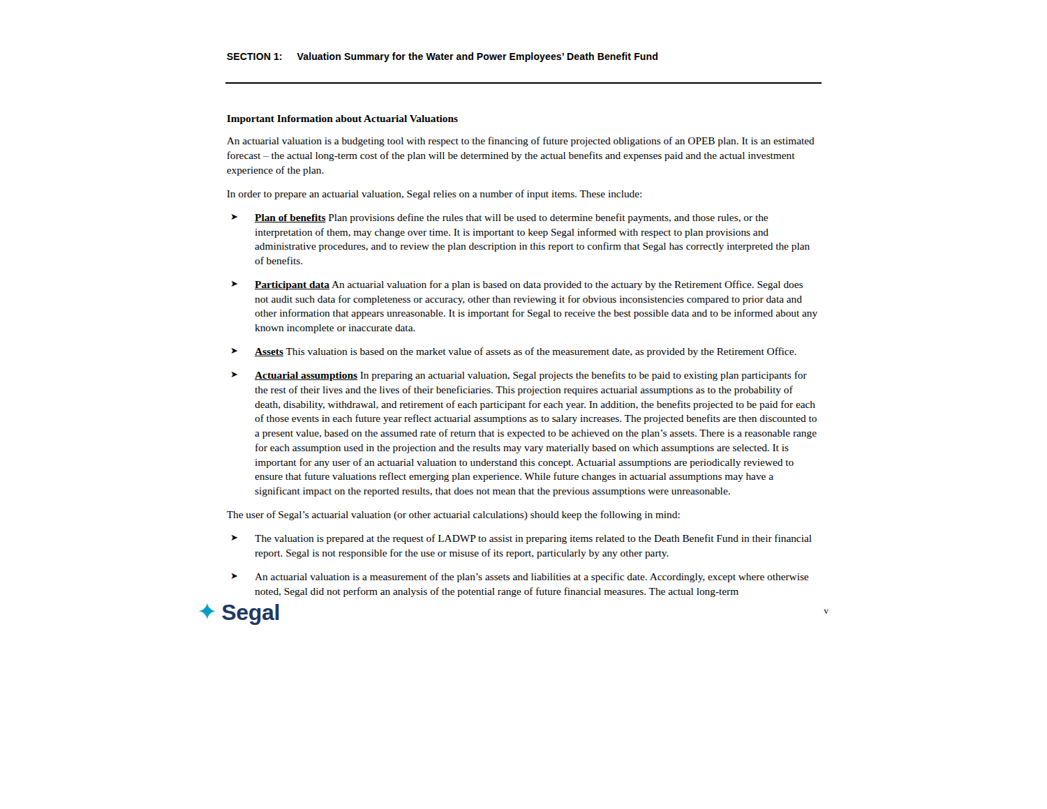SECTION 1: Valuation Summary for the Water and Power Employees’ Death Benefit Fund
Important Information about Actuarial Valuations
An actuarial valuation is a budgeting tool with respect to the financing of future projected obligations of an OPEB plan. It is an estimated forecast – the actual long-term cost of the plan will be determined by the actual benefits and expenses paid and the actual investment experience of the plan.
In order to prepare an actuarial valuation, Segal relies on a number of input items. These include:
Plan of benefits Plan provisions define the rules that will be used to determine benefit payments, and those rules, or the interpretation of them, may change over time. It is important to keep Segal informed with respect to plan provisions and administrative procedures, and to review the plan description in this report to confirm that Segal has correctly interpreted the plan of benefits.
Participant data An actuarial valuation for a plan is based on data provided to the actuary by the Retirement Office. Segal does not audit such data for completeness or accuracy, other than reviewing it for obvious inconsistencies compared to prior data and other information that appears unreasonable. It is important for Segal to receive the best possible data and to be informed about any known incomplete or inaccurate data.
Assets This valuation is based on the market value of assets as of the measurement date, as provided by the Retirement Office.
Actuarial assumptions In preparing an actuarial valuation, Segal projects the benefits to be paid to existing plan participants for the rest of their lives and the lives of their beneficiaries. This projection requires actuarial assumptions as to the probability of death, disability, withdrawal, and retirement of each participant for each year. In addition, the benefits projected to be paid for each of those events in each future year reflect actuarial assumptions as to salary increases. The projected benefits are then discounted to a present value, based on the assumed rate of return that is expected to be achieved on the plan’s assets. There is a reasonable range for each assumption used in the projection and the results may vary materially based on which assumptions are selected. It is important for any user of an actuarial valuation to understand this concept. Actuarial assumptions are periodically reviewed to ensure that future valuations reflect emerging plan experience. While future changes in actuarial assumptions may have a significant impact on the reported results, that does not mean that the previous assumptions were unreasonable.
The user of Segal’s actuarial valuation (or other actuarial calculations) should keep the following in mind:
The valuation is prepared at the request of LADWP to assist in preparing items related to the Death Benefit Fund in their financial report. Segal is not responsible for the use or misuse of its report, particularly by any other party.
An actuarial valuation is a measurement of the plan’s assets and liabilities at a specific date. Accordingly, except where otherwise noted, Segal did not perform an analysis of the potential range of future financial measures. The actual long-term
✦ Segal
v